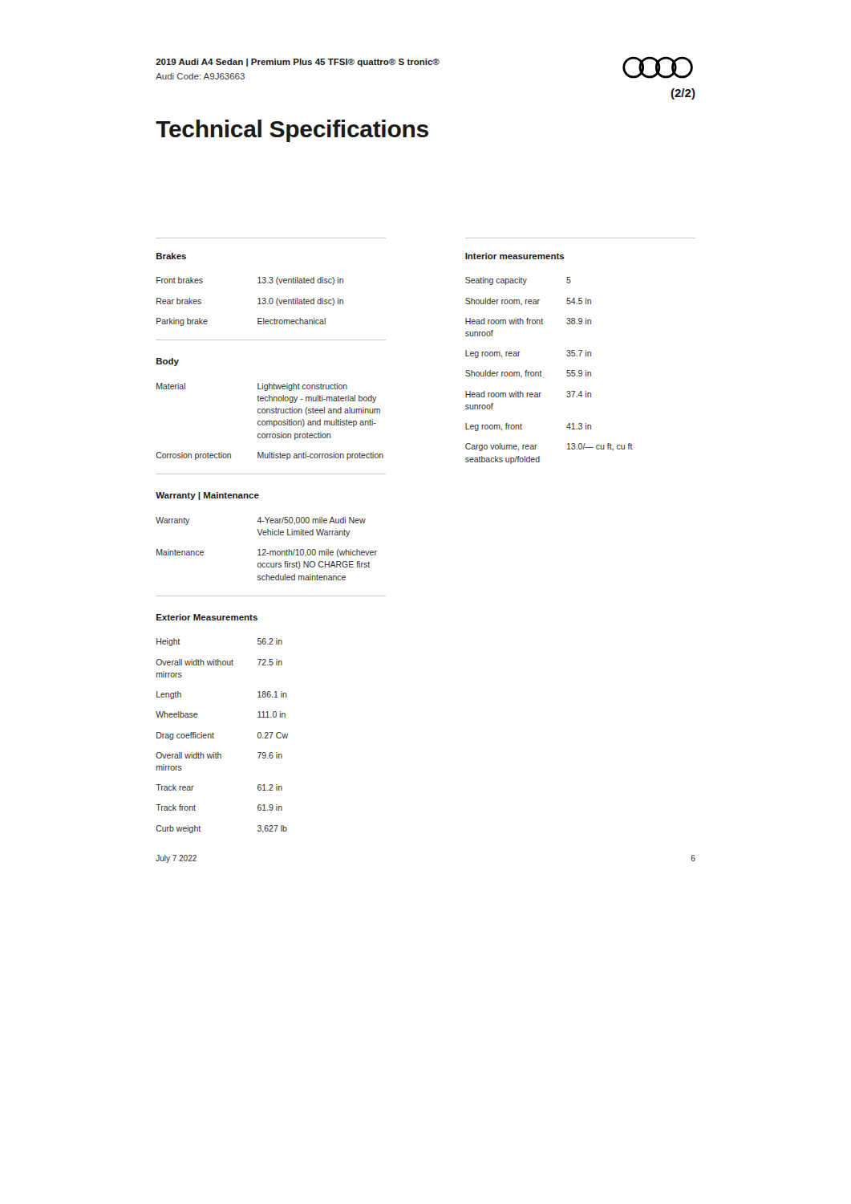2019 Audi A4 Sedan | Premium Plus 45 TFSI® quattro® S tronic®
Audi Code: A9J63663
Technical Specifications
(2/2)
Brakes
| Front brakes | 13.3 (ventilated disc) in |
| Rear brakes | 13.0 (ventilated disc) in |
| Parking brake | Electromechanical |
Body
| Material | Lightweight construction technology - multi-material body construction (steel and aluminum composition) and multistep anti-corrosion protection |
| Corrosion protection | Multistep anti-corrosion protection |
Warranty | Maintenance
| Warranty | 4-Year/50,000 mile Audi New Vehicle Limited Warranty |
| Maintenance | 12-month/10,00 mile (whichever occurs first) NO CHARGE first scheduled maintenance |
Exterior Measurements
| Height | 56.2 in |
| Overall width without mirrors | 72.5 in |
| Length | 186.1 in |
| Wheelbase | 111.0 in |
| Drag coefficient | 0.27 Cw |
| Overall width with mirrors | 79.6 in |
| Track rear | 61.2 in |
| Track front | 61.9 in |
| Curb weight | 3,627 lb |
Interior measurements
| Seating capacity | 5 |
| Shoulder room, rear | 54.5 in |
| Head room with front sunroof | 38.9 in |
| Leg room, rear | 35.7 in |
| Shoulder room, front | 55.9 in |
| Head room with rear sunroof | 37.4 in |
| Leg room, front | 41.3 in |
| Cargo volume, rear seatbacks up/folded | 13.0/— cu ft, cu ft |
July 7 2022
6